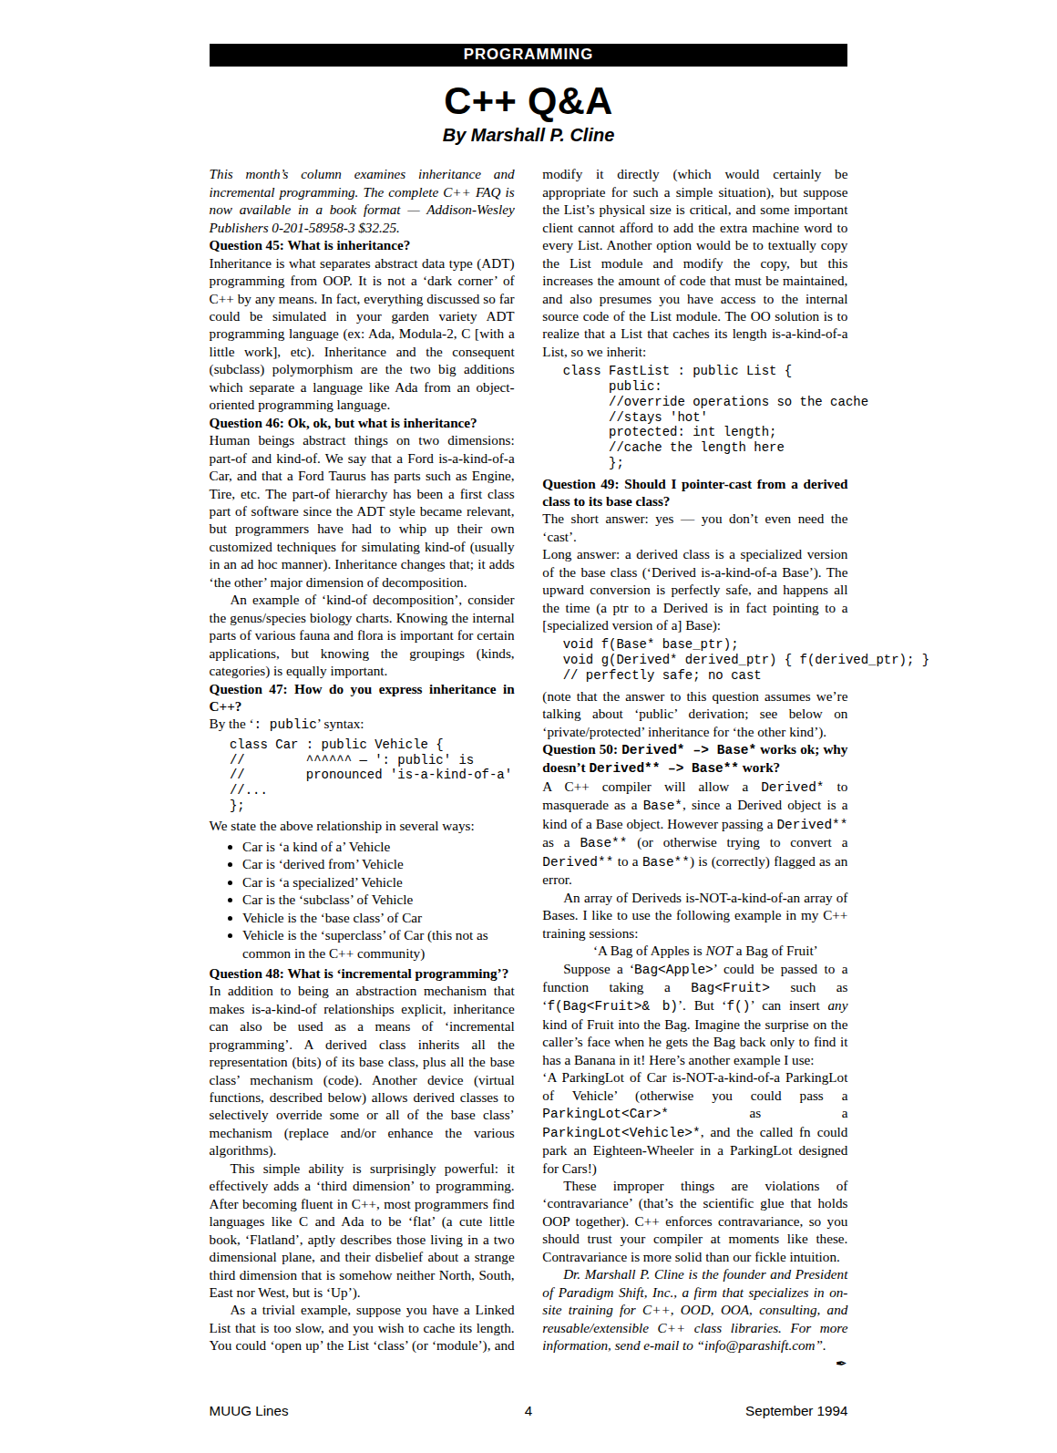PROGRAMMING
C++ Q&A
By Marshall P. Cline
This month’s column examines inheritance and incremental programming. The complete C++ FAQ is now available in a book format — Addison-Wesley Publishers 0-201-58958-3 $32.25.
Question 45: What is inheritance?
Inheritance is what separates abstract data type (ADT) programming from OOP. It is not a ‘dark corner’ of C++ by any means. In fact, everything discussed so far could be simulated in your garden variety ADT programming language (ex: Ada, Modula-2, C [with a little work], etc). Inheritance and the consequent (subclass) polymorphism are the two big additions which separate a language like Ada from an object-oriented programming language.
Question 46: Ok, ok, but what is inheritance?
Human beings abstract things on two dimensions: part-of and kind-of. We say that a Ford is-a-kind-of-a Car, and that a Ford Taurus has parts such as Engine, Tire, etc. The part-of hierarchy has been a first class part of software since the ADT style became relevant, but programmers have had to whip up their own customized techniques for simulating kind-of (usually in an ad hoc manner). Inheritance changes that; it adds ‘the other’ major dimension of decomposition.
An example of ‘kind-of decomposition’, consider the genus/species biology charts. Knowing the internal parts of various fauna and flora is important for certain applications, but knowing the groupings (kinds, categories) is equally important.
Question 47: How do you express inheritance in C++?
By the ‘: public’ syntax:
class Car : public Vehicle {
//        ^^^^^^ — ': public' is
//        pronounced 'is-a-kind-of-a'
//...
};
We state the above relationship in several ways:
Car is ‘a kind of a’ Vehicle
Car is ‘derived from’ Vehicle
Car is ‘a specialized’ Vehicle
Car is the ‘subclass’ of Vehicle
Vehicle is the ‘base class’ of Car
Vehicle is the ‘superclass’ of Car (this not as common in the C++ community)
Question 48: What is ‘incremental programming’?
In addition to being an abstraction mechanism that makes is-a-kind-of relationships explicit, inheritance can also be used as a means of ‘incremental programming’. A derived class inherits all the representation (bits) of its base class, plus all the base class’ mechanism (code). Another device (virtual functions, described below) allows derived classes to selectively override some or all of the base class’ mechanism (replace and/or enhance the various algorithms).
This simple ability is surprisingly powerful: it effectively adds a ‘third dimension’ to programming. After becoming fluent in C++, most programmers find languages like C and Ada to be ‘flat’ (a cute little book, ‘Flatland’, aptly describes those living in a two dimensional plane, and their disbelief about a strange third dimension that is somehow neither North, South, East nor West, but is ‘Up’).
As a trivial example, suppose you have a Linked List that is too slow, and you wish to cache its length. You could ‘open up’ the List ‘class’ (or ‘module’), and modify it directly (which would certainly be appropriate for such a simple situation), but suppose the List’s physical size is critical, and some important client cannot afford to add the extra machine word to every List. Another option would be to textually copy the List module and modify the copy, but this increases the amount of code that must be maintained, and also presumes you have access to the internal source code of the List module. The OO solution is to realize that a List that caches its length is-a-kind-of-a List, so we inherit:
class FastList : public List {
      public:
      //override operations so the cache
      //stays 'hot'
      protected: int length;
      //cache the length here
      };
Question 49: Should I pointer-cast from a derived class to its base class?
The short answer: yes — you don’t even need the ‘cast’.
Long answer: a derived class is a specialized version of the base class (‘Derived is-a-kind-of-a Base’). The upward conversion is perfectly safe, and happens all the time (a ptr to a Derived is in fact pointing to a [specialized version of a] Base):
void f(Base* base_ptr);
void g(Derived* derived_ptr) { f(derived_ptr); }
// perfectly safe; no cast
(note that the answer to this question assumes we’re talking about ‘public’ derivation; see below on ‘private/protected’ inheritance for ‘the other kind’).
Question 50: Derived* –> Base* works ok; why doesn’t Derived** –> Base** work?
A C++ compiler will allow a Derived* to masquerade as a Base*, since a Derived object is a kind of a Base object. However passing a Derived** as a Base** (or otherwise trying to convert a Derived** to a Base**) is (correctly) flagged as an error.
An array of Deriveds is-NOT-a-kind-of-an array of Bases. I like to use the following example in my C++ training sessions:
‘A Bag of Apples is NOT a Bag of Fruit’
Suppose a ‘Bag<Apple>’ could be passed to a function taking a Bag<Fruit> such as ‘f(Bag<Fruit>& b)’. But ‘f()’ can insert any kind of Fruit into the Bag. Imagine the surprise on the caller’s face when he gets the Bag back only to find it has a Banana in it! Here’s another example I use:
‘A ParkingLot of Car is-NOT-a-kind-of-a ParkingLot of Vehicle’ (otherwise you could pass a ParkingLot<Car>* as a ParkingLot<Vehicle>*, and the called fn could park an Eighteen-Wheeler in a ParkingLot designed for Cars!)
These improper things are violations of ‘contravariance’ (that’s the scientific glue that holds OOP together). C++ enforces contravariance, so you should trust your compiler at moments like these. Contravariance is more solid than our fickle intuition.
Dr. Marshall P. Cline is the founder and President of Paradigm Shift, Inc., a firm that specializes in on-site training for C++, OOD, OOA, consulting, and reusable/extensible C++ class libraries. For more information, send e-mail to “info@parashift.com”. ✒
MUUG Lines
4
September 1994